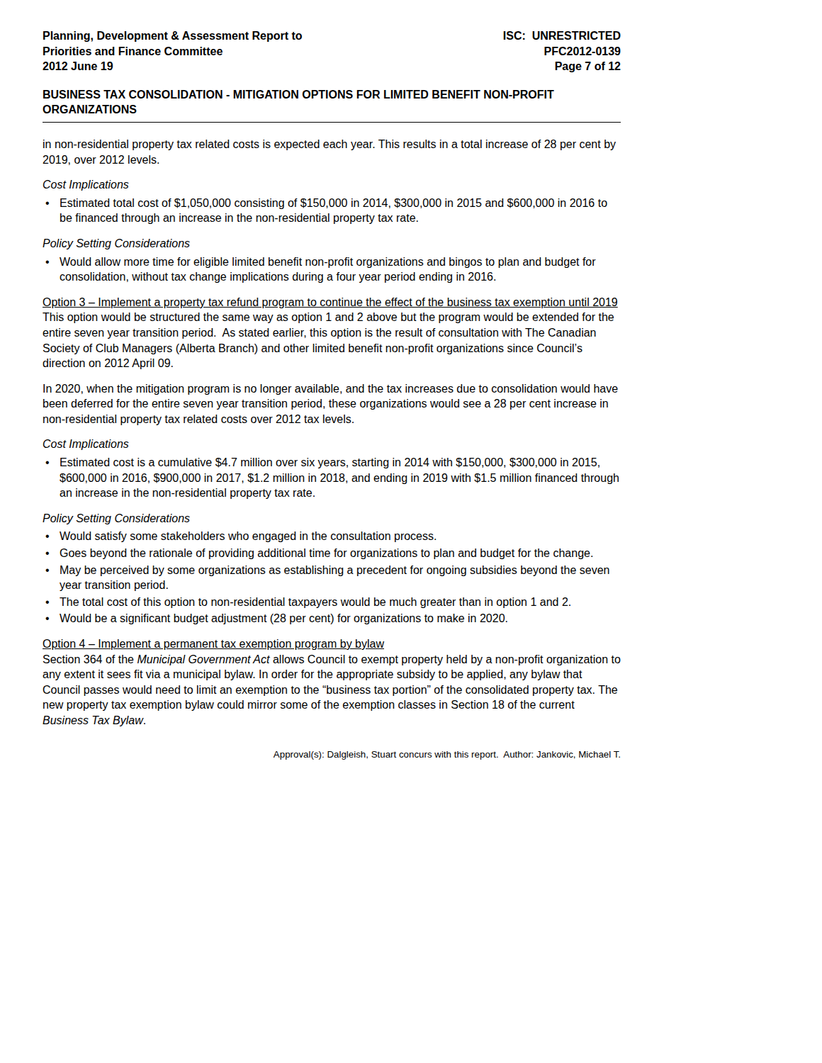Planning, Development & Assessment Report to
Priorities and Finance Committee
2012 June 19
ISC: UNRESTRICTED
PFC2012-0139
Page 7 of 12
BUSINESS TAX CONSOLIDATION - MITIGATION OPTIONS FOR LIMITED BENEFIT NON-PROFIT ORGANIZATIONS
in non-residential property tax related costs is expected each year. This results in a total increase of 28 per cent by 2019, over 2012 levels.
Cost Implications
Estimated total cost of $1,050,000 consisting of $150,000 in 2014, $300,000 in 2015 and $600,000 in 2016 to be financed through an increase in the non-residential property tax rate.
Policy Setting Considerations
Would allow more time for eligible limited benefit non-profit organizations and bingos to plan and budget for consolidation, without tax change implications during a four year period ending in 2016.
Option 3 – Implement a property tax refund program to continue the effect of the business tax exemption until 2019
This option would be structured the same way as option 1 and 2 above but the program would be extended for the entire seven year transition period. As stated earlier, this option is the result of consultation with The Canadian Society of Club Managers (Alberta Branch) and other limited benefit non-profit organizations since Council’s direction on 2012 April 09.
In 2020, when the mitigation program is no longer available, and the tax increases due to consolidation would have been deferred for the entire seven year transition period, these organizations would see a 28 per cent increase in non-residential property tax related costs over 2012 tax levels.
Cost Implications
Estimated cost is a cumulative $4.7 million over six years, starting in 2014 with $150,000, $300,000 in 2015, $600,000 in 2016, $900,000 in 2017, $1.2 million in 2018, and ending in 2019 with $1.5 million financed through an increase in the non-residential property tax rate.
Policy Setting Considerations
Would satisfy some stakeholders who engaged in the consultation process.
Goes beyond the rationale of providing additional time for organizations to plan and budget for the change.
May be perceived by some organizations as establishing a precedent for ongoing subsidies beyond the seven year transition period.
The total cost of this option to non-residential taxpayers would be much greater than in option 1 and 2.
Would be a significant budget adjustment (28 per cent) for organizations to make in 2020.
Option 4 – Implement a permanent tax exemption program by bylaw
Section 364 of the Municipal Government Act allows Council to exempt property held by a non-profit organization to any extent it sees fit via a municipal bylaw. In order for the appropriate subsidy to be applied, any bylaw that Council passes would need to limit an exemption to the “business tax portion” of the consolidated property tax. The new property tax exemption bylaw could mirror some of the exemption classes in Section 18 of the current Business Tax Bylaw.
Approval(s): Dalgleish, Stuart concurs with this report. Author: Jankovic, Michael T.